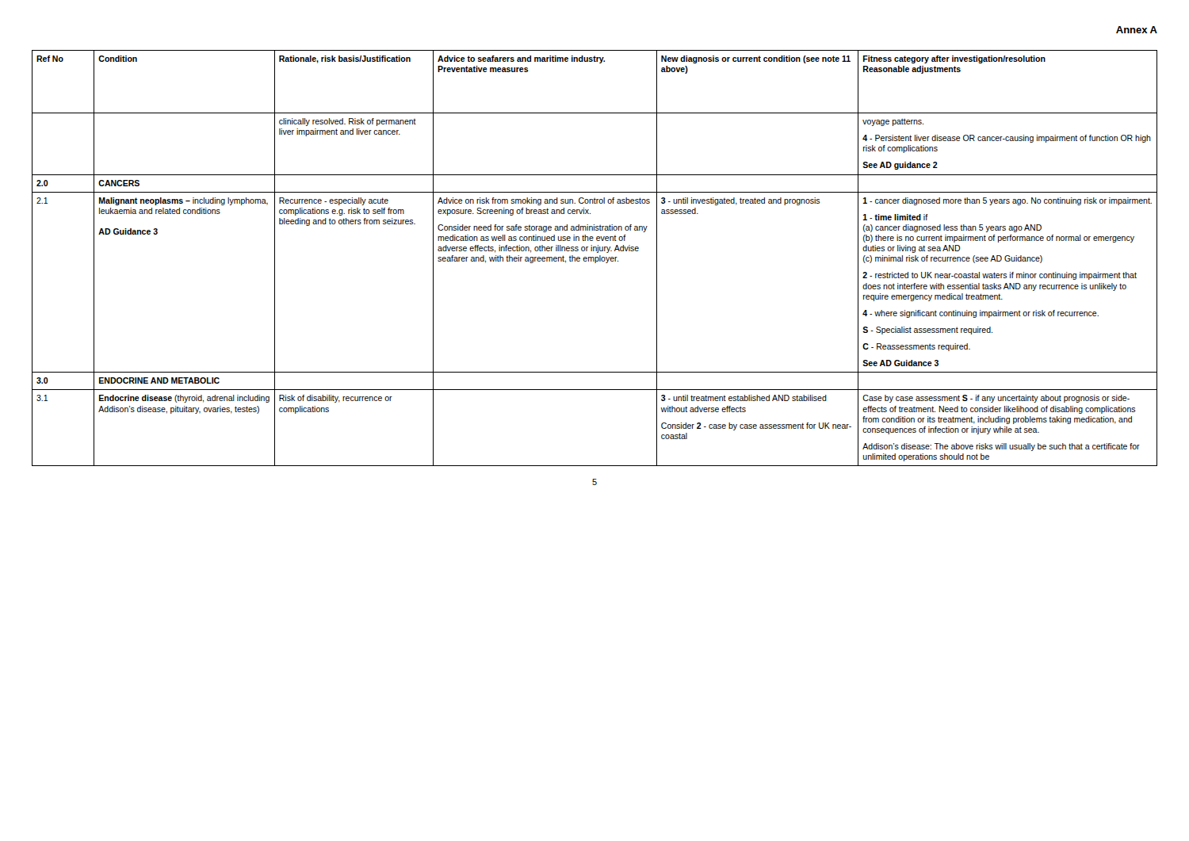Annex A
| Ref No | Condition | Rationale, risk basis/Justification | Advice to seafarers and maritime industry. Preventative measures | New diagnosis or current condition (see note 11 above) | Fitness category after investigation/resolution Reasonable adjustments |
| --- | --- | --- | --- | --- | --- |
| | | clinically resolved. Risk of permanent liver impairment and liver cancer. | | | voyage patterns. 4 - Persistent liver disease OR cancer-causing impairment of function OR high risk of complications See AD guidance 2 |
| 2.0 | CANCERS | | | | |
| 2.1 | Malignant neoplasms – including lymphoma, leukaemia and related conditions AD Guidance 3 | Recurrence - especially acute complications e.g. risk to self from bleeding and to others from seizures. | Advice on risk from smoking and sun. Control of asbestos exposure. Screening of breast and cervix. Consider need for safe storage and administration of any medication as well as continued use in the event of adverse effects, infection, other illness or injury. Advise seafarer and, with their agreement, the employer. | 3 - until investigated, treated and prognosis assessed. | 1 - cancer diagnosed more than 5 years ago. No continuing risk or impairment. 1 - time limited if (a) cancer diagnosed less than 5 years ago AND (b) there is no current impairment of performance of normal or emergency duties or living at sea AND (c) minimal risk of recurrence (see AD Guidance) 2 - restricted to UK near-coastal waters if minor continuing impairment that does not interfere with essential tasks AND any recurrence is unlikely to require emergency medical treatment. 4 - where significant continuing impairment or risk of recurrence. S - Specialist assessment required. C - Reassessments required. See AD Guidance 3 |
| 3.0 | ENDOCRINE AND METABOLIC | | | | |
| 3.1 | Endocrine disease (thyroid, adrenal including Addison’s disease, pituitary, ovaries, testes) | Risk of disability, recurrence or complications | | 3 - until treatment established AND stabilised without adverse effects Consider 2 - case by case assessment for UK near-coastal | Case by case assessment S - if any uncertainty about prognosis or side-effects of treatment. Need to consider likelihood of disabling complications from condition or its treatment, including problems taking medication, and consequences of infection or injury while at sea. Addison’s disease: The above risks will usually be such that a certificate for unlimited operations should not be |
5